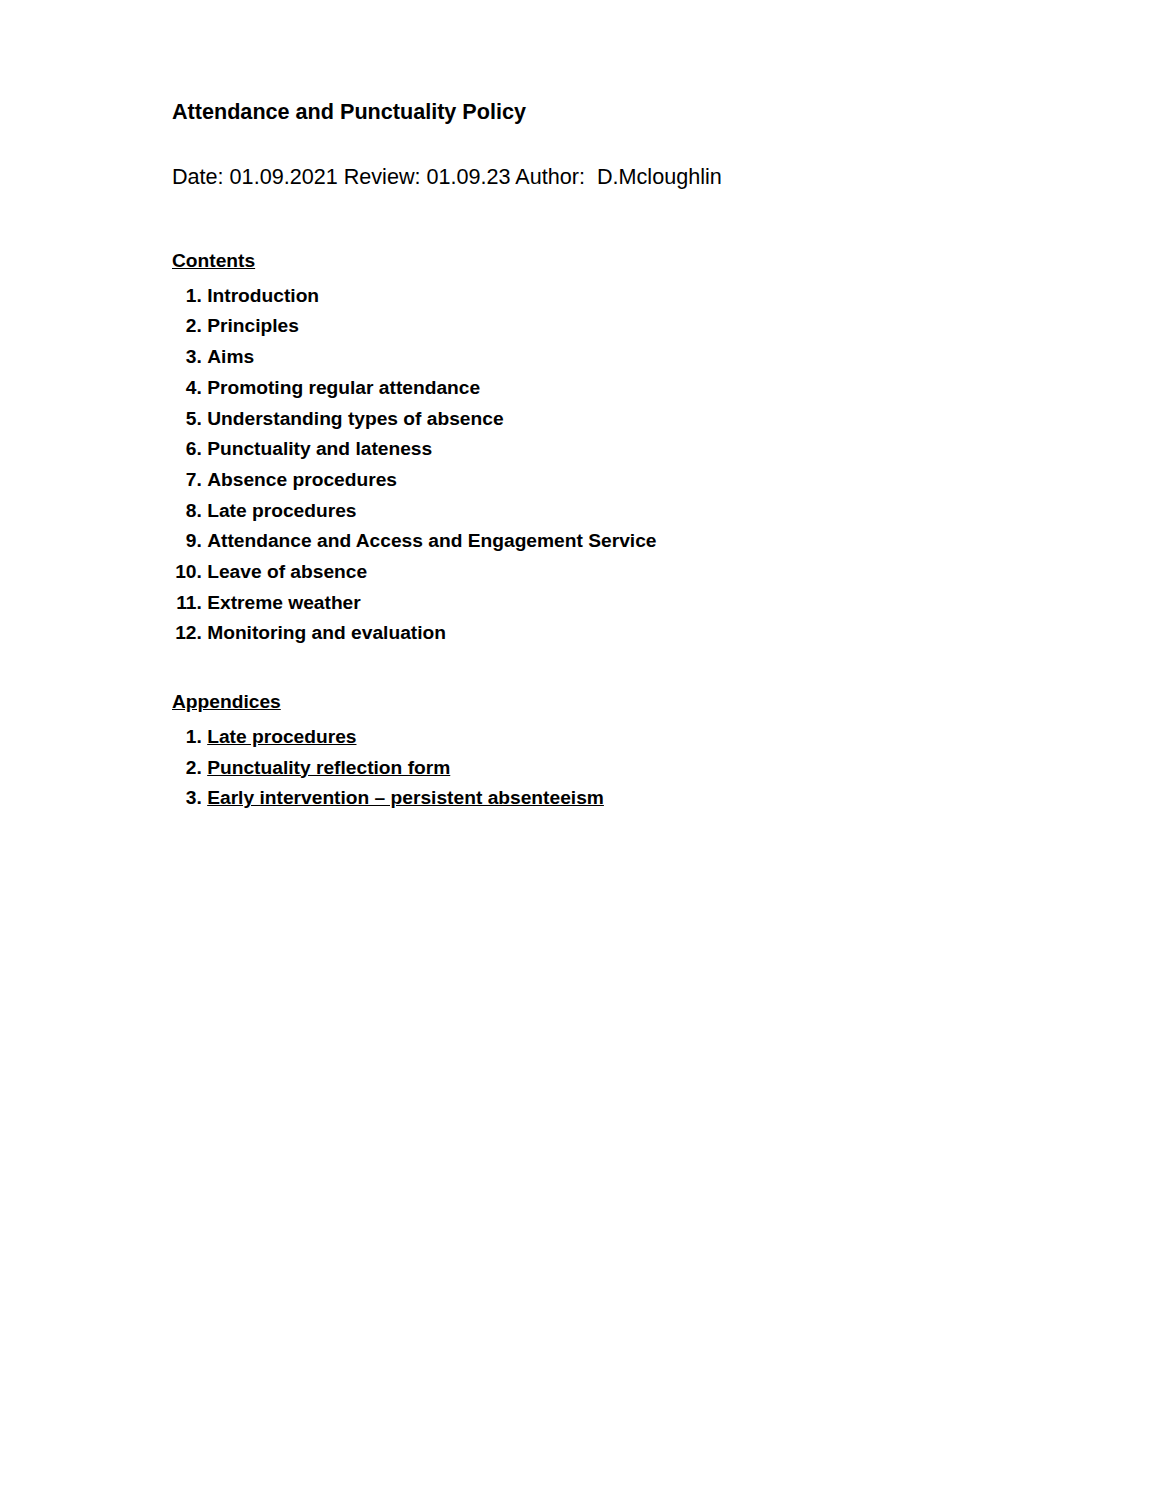Attendance and Punctuality Policy
Date: 01.09.2021 Review: 01.09.23 Author: D.Mcloughlin
Contents
Introduction
Principles
Aims
Promoting regular attendance
Understanding types of absence
Punctuality and lateness
Absence procedures
Late procedures
Attendance and Access and Engagement Service
Leave of absence
Extreme weather
Monitoring and evaluation
Appendices
Late procedures
Punctuality reflection form
Early intervention – persistent absenteeism